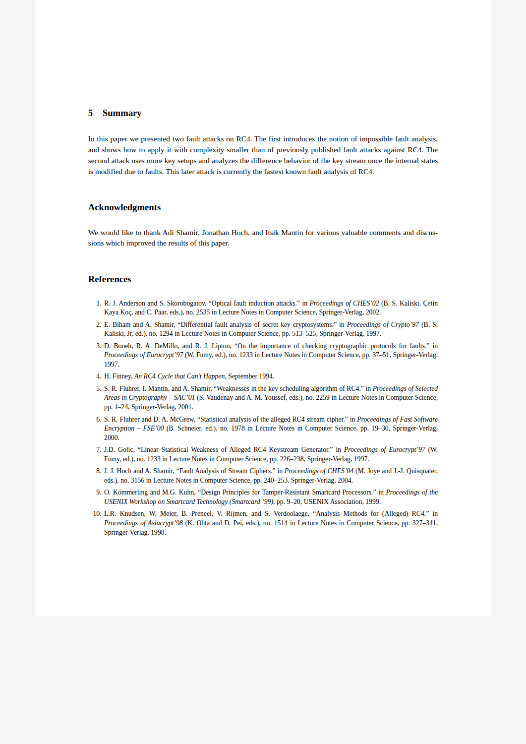5 Summary
In this paper we presented two fault attacks on RC4. The first introduces the notion of impossible fault analysis, and shows how to apply it with complexity smaller than of previously published fault attacks against RC4. The second attack uses more key setups and analyzes the difference behavior of the key stream once the internal states is modified due to faults. This later attack is currently the fastest known fault analysis of RC4.
Acknowledgments
We would like to thank Adi Shamir, Jonathan Hoch, and Itsik Mantin for various valuable comments and discussions which improved the results of this paper.
References
1. R. J. Anderson and S. Skorobogatov, “Optical fault induction attacks.” in Proceedings of CHES’02 (B. S. Kaliski, Çetin Kaya Koç, and C. Paar, eds.), no. 2535 in Lecture Notes in Computer Science, Springer-Verlag, 2002.
2. E. Biham and A. Shamir, “Differential fault analysis of secret key cryptosystems.” in Proceedings of Crypto’97 (B. S. Kaliski, Jr, ed.), no. 1294 in Lecture Notes in Computer Science, pp. 513–525, Springer-Verlag, 1997.
3. D. Boneh, R. A. DeMillo, and R. J. Lipton, “On the importance of checking cryptographic protocols for faults.” in Proceedings of Eurocrypt’97 (W. Fumy, ed.), no. 1233 in Lecture Notes in Computer Science, pp. 37–51, Springer-Verlag, 1997.
4. H. Finney, An RC4 Cycle that Can’t Happen, September 1994.
5. S. R. Fluhrer, I. Mantin, and A. Shamir, “Weaknesses in the key scheduling algorithm of RC4.” in Proceedings of Selected Areas in Cryptography – SAC’01 (S. Vaudenay and A. M. Youssef, eds.), no. 2259 in Lecture Notes in Computer Science, pp. 1–24, Springer-Verlag, 2001.
6. S. R. Fluhrer and D. A. McGrew, “Statistical analysis of the alleged RC4 stream cipher.” in Proceedings of Fast Software Encryption – FSE’00 (B. Schneier, ed.), no. 1978 in Lecture Notes in Computer Science, pp. 19–30, Springer-Verlag, 2000.
7. J.D. Golic, “Linear Statistical Weakness of Alleged RC4 Keystream Generator.” in Proceedings of Eurocrypt’97 (W. Fumy, ed.), no. 1233 in Lecture Notes in Computer Science, pp. 226–238, Springer-Verlag, 1997.
8. J. J. Hoch and A. Shamir, “Fault Analysis of Stream Ciphers.” in Proceedings of CHES’04 (M. Joye and J.-J. Quisquater, eds.), no. 3156 in Lecture Notes in Computer Science, pp. 240–253, Springer-Verlag, 2004.
9. O. Kömmerling and M.G. Kuhn, “Design Principles for Tamper-Resistant Smartcard Processors.” in Proceedings of the USENIX Workshop on Smartcard Technology (Smartcard ’99), pp. 9–20, USENIX Association, 1999.
10. L.R. Knudsen, W. Meier, B. Preneel, V. Rijmen, and S. Verdoolaege, “Analysis Methods for (Alleged) RC4.” in Proceedings of Asiacrypt’98 (K. Ohta and D. Pei, eds.), no. 1514 in Lecture Notes in Computer Science, pp. 327–341, Springer-Verlag, 1998.